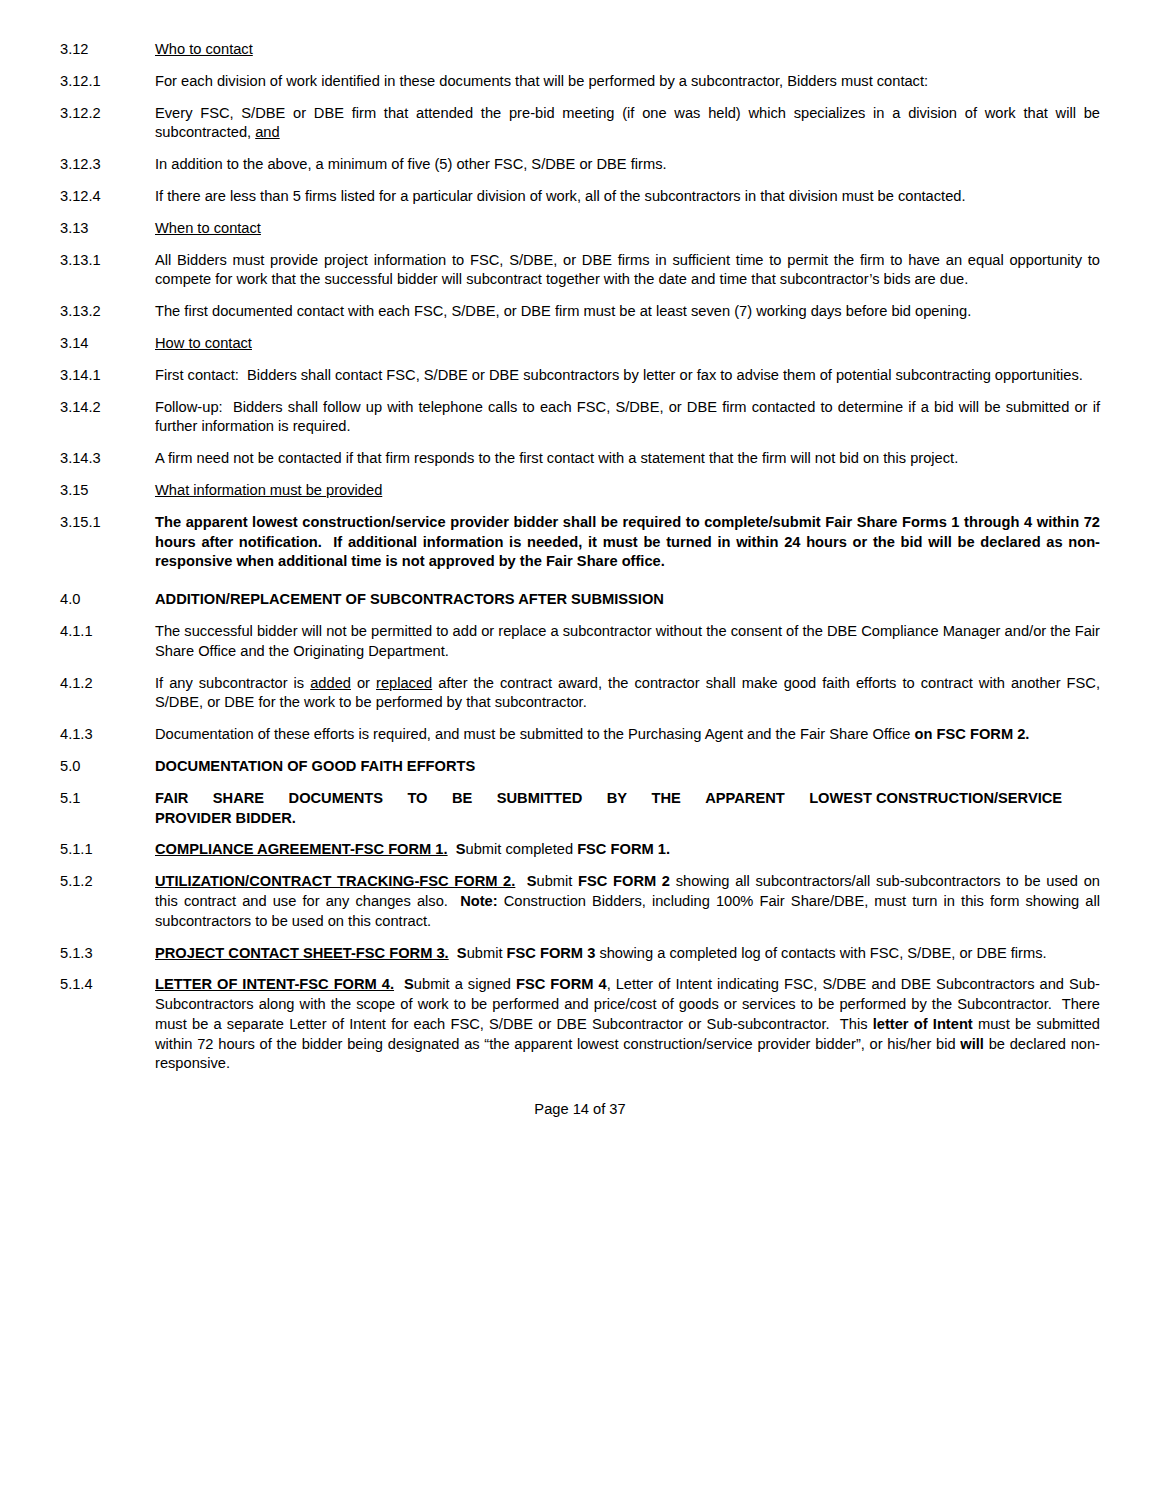3.12
Who to contact
3.12.1
For each division of work identified in these documents that will be performed by a subcontractor, Bidders must contact:
3.12.2
Every FSC, S/DBE or DBE firm that attended the pre-bid meeting (if one was held) which specializes in a division of work that will be subcontracted, and
3.12.3
In addition to the above, a minimum of five (5) other FSC, S/DBE or DBE firms.
3.12.4
If there are less than 5 firms listed for a particular division of work, all of the subcontractors in that division must be contacted.
3.13
When to contact
3.13.1
All Bidders must provide project information to FSC, S/DBE, or DBE firms in sufficient time to permit the firm to have an equal opportunity to compete for work that the successful bidder will subcontract together with the date and time that subcontractor’s bids are due.
3.13.2
The first documented contact with each FSC, S/DBE, or DBE firm must be at least seven (7) working days before bid opening.
3.14
How to contact
3.14.1
First contact: Bidders shall contact FSC, S/DBE or DBE subcontractors by letter or fax to advise them of potential subcontracting opportunities.
3.14.2
Follow-up: Bidders shall follow up with telephone calls to each FSC, S/DBE, or DBE firm contacted to determine if a bid will be submitted or if further information is required.
3.14.3
A firm need not be contacted if that firm responds to the first contact with a statement that the firm will not bid on this project.
3.15
What information must be provided
3.15.1
The apparent lowest construction/service provider bidder shall be required to complete/submit Fair Share Forms 1 through 4 within 72 hours after notification. If additional information is needed, it must be turned in within 24 hours or the bid will be declared as non-responsive when additional time is not approved by the Fair Share office.
4.0
ADDITION/REPLACEMENT OF SUBCONTRACTORS AFTER SUBMISSION
4.1.1
The successful bidder will not be permitted to add or replace a subcontractor without the consent of the DBE Compliance Manager and/or the Fair Share Office and the Originating Department.
4.1.2
If any subcontractor is added or replaced after the contract award, the contractor shall make good faith efforts to contract with another FSC, S/DBE, or DBE for the work to be performed by that subcontractor.
4.1.3
Documentation of these efforts is required, and must be submitted to the Purchasing Agent and the Fair Share Office on FSC FORM 2.
5.0
DOCUMENTATION OF GOOD FAITH EFFORTS
5.1
FAIR SHARE DOCUMENTS TO BE SUBMITTED BY THE APPARENT LOWEST CONSTRUCTION/SERVICE PROVIDER BIDDER.
5.1.1
COMPLIANCE AGREEMENT-FSC FORM 1. Submit completed FSC FORM 1.
5.1.2
UTILIZATION/CONTRACT TRACKING-FSC FORM 2. Submit FSC FORM 2 showing all subcontractors/all sub-subcontractors to be used on this contract and use for any changes also. Note: Construction Bidders, including 100% Fair Share/DBE, must turn in this form showing all subcontractors to be used on this contract.
5.1.3
PROJECT CONTACT SHEET-FSC FORM 3. Submit FSC FORM 3 showing a completed log of contacts with FSC, S/DBE, or DBE firms.
5.1.4
LETTER OF INTENT-FSC FORM 4. Submit a signed FSC FORM 4, Letter of Intent indicating FSC, S/DBE and DBE Subcontractors and Sub-Subcontractors along with the scope of work to be performed and price/cost of goods or services to be performed by the Subcontractor. There must be a separate Letter of Intent for each FSC, S/DBE or DBE Subcontractor or Sub-subcontractor. This letter of Intent must be submitted within 72 hours of the bidder being designated as “the apparent lowest construction/service provider bidder”, or his/her bid will be declared non-responsive.
Page 14 of 37